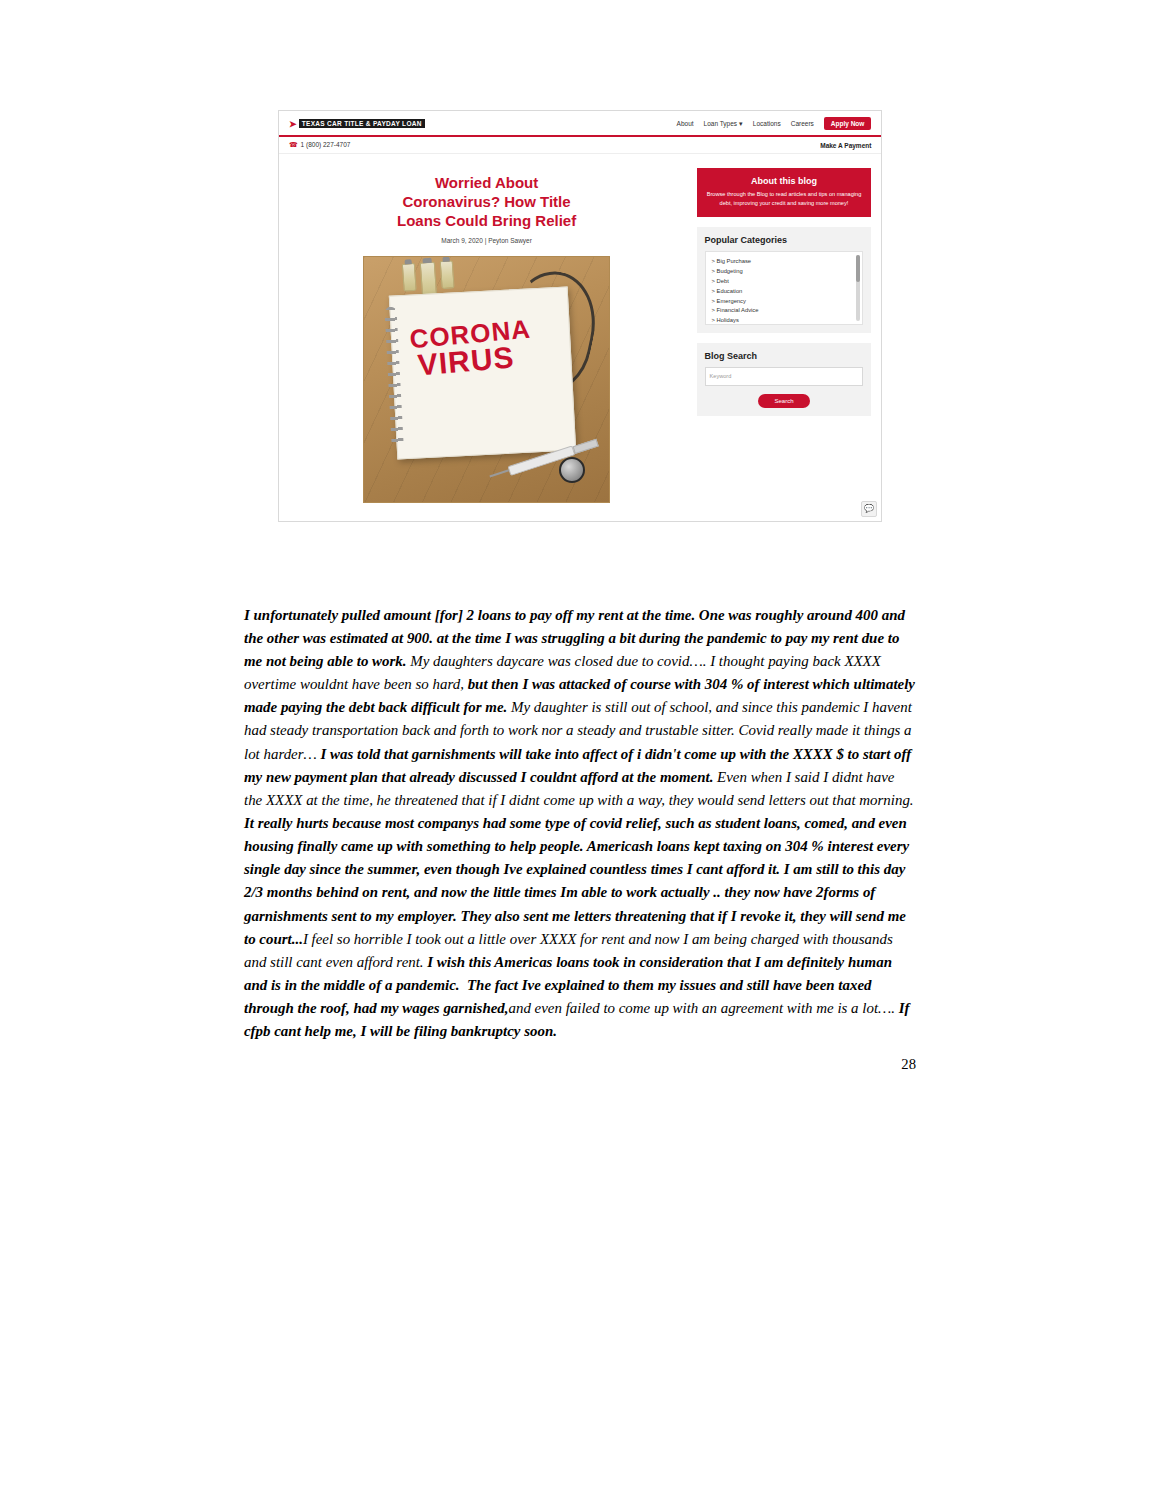➤TEXAS CAR TITLE & PAYDAY LOAN
About Loan Types ▾ Locations Careers Apply Now
1 (800) 227-4707 Make A Payment
Worried About
Coronavirus? How Title
Loans Could Bring Relief
March 9, 2020 | Peyton Sawyer
CORONA VIRUS
About this blog
Browse through the Blog to read articles and tips on managing debt, improving your credit and saving more money!
Popular Categories
> Big Purchase
> Budgeting
> Debt
> Education
> Emergency
> Financial Advice
> Holidays
Blog Search
Keyword
Search
💬
I unfortunately pulled amount [for] 2 loans to pay off my rent at the time. One was roughly around 400 and the other was estimated at 900. at the time I was struggling a bit during the pandemic to pay my rent due to me not being able to work. My daughters daycare was closed due to covid…. I thought paying back XXXX overtime wouldnt have been so hard, but then I was attacked of course with 304 % of interest which ultimately made paying the debt back difficult for me. My daughter is still out of school, and since this pandemic I havent had steady transportation back and forth to work nor a steady and trustable sitter. Covid really made it things a lot harder… I was told that garnishments will take into affect of i didn't come up with the XXXX $ to start off my new payment plan that already discussed I couldnt afford at the moment. Even when I said I didnt have the XXXX at the time, he threatened that if I didnt come up with a way, they would send letters out that morning. It really hurts because most companys had some type of covid relief, such as student loans, comed, and even housing finally came up with something to help people. Americash loans kept taxing on 304 % interest every single day since the summer, even though Ive explained countless times I cant afford it. I am still to this day 2/3 months behind on rent, and now the little times Im able to work actually .. they now have 2forms of garnishments sent to my employer. They also sent me letters threatening that if I revoke it, they will send me to court... I feel so horrible I took out a little over XXXX for rent and now I am being charged with thousands and still cant even afford rent. I wish this Americas loans took in consideration that I am definitely human and is in the middle of a pandemic. The fact Ive explained to them my issues and still have been taxed through the roof, had my wages garnished, and even failed to come up with an agreement with me is a lot…. If cfpb cant help me, I will be filing bankruptcy soon.
28